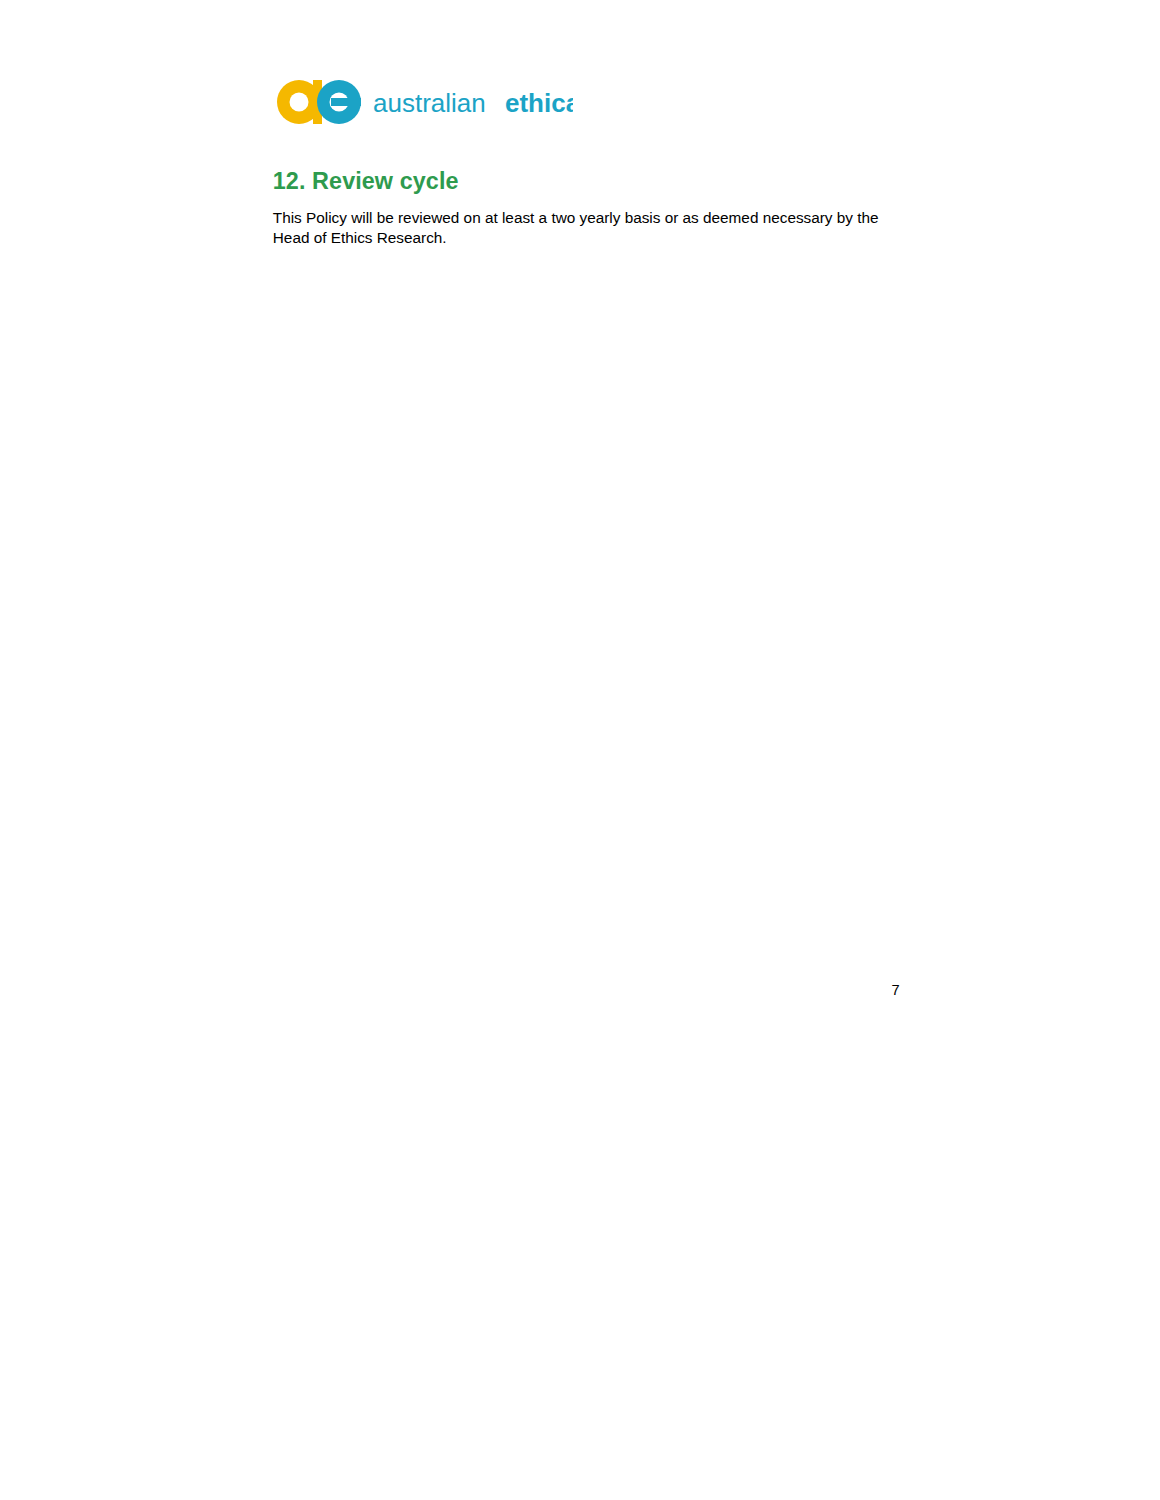australian australian ethical
12. Review cycle
This Policy will be reviewed on at least a two yearly basis or as deemed necessary by the Head of Ethics Research.
7